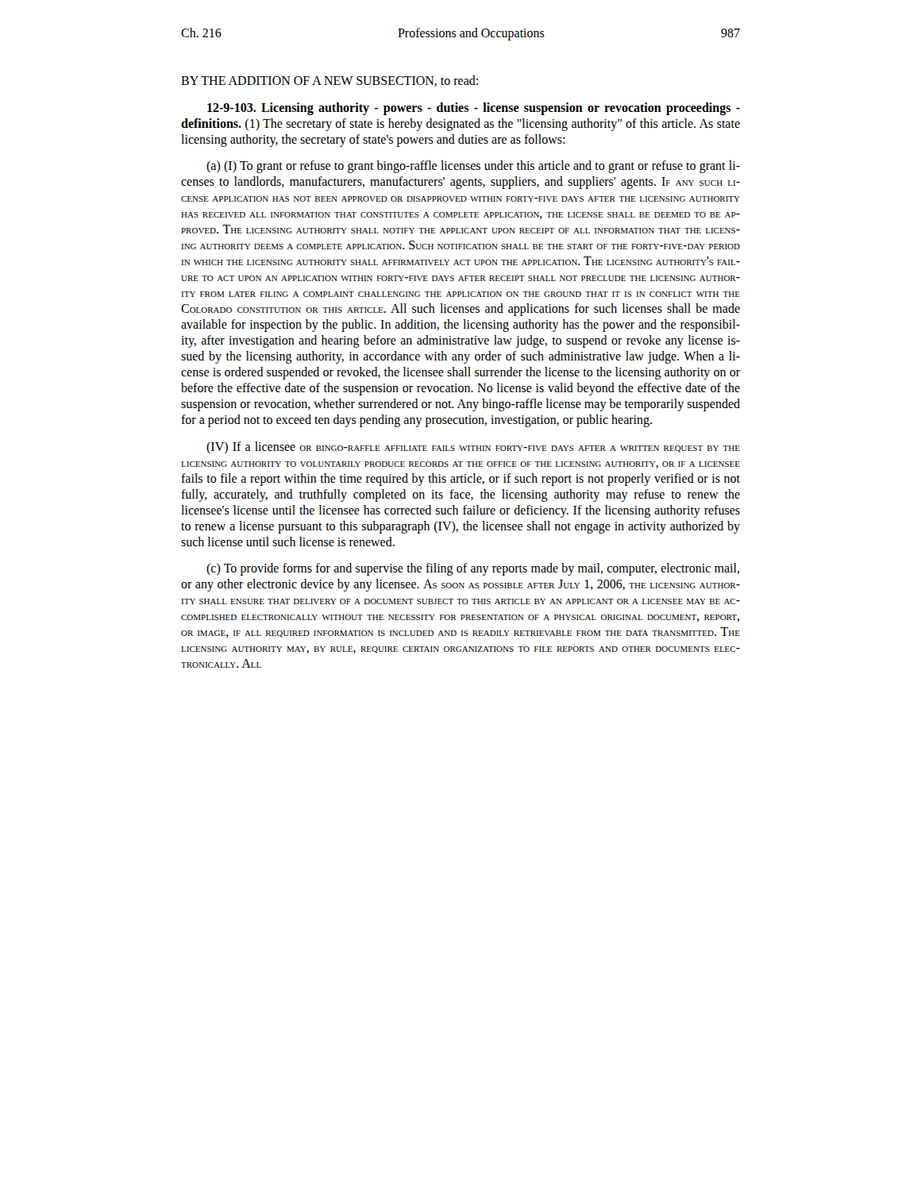Ch. 216 Professions and Occupations 987
BY THE ADDITION OF A NEW SUBSECTION, to read:
12-9-103. Licensing authority - powers - duties - license suspension or revocation proceedings - definitions. (1) The secretary of state is hereby designated as the "licensing authority" of this article. As state licensing authority, the secretary of state's powers and duties are as follows:
(a) (I) To grant or refuse to grant bingo-raffle licenses under this article and to grant or refuse to grant licenses to landlords, manufacturers, manufacturers' agents, suppliers, and suppliers' agents. If any such license application has not been approved or disapproved within forty-five days after the licensing authority has received all information that constitutes a complete application, the license shall be deemed to be approved. The licensing authority shall notify the applicant upon receipt of all information that the licensing authority deems a complete application. Such notification shall be the start of the forty-five-day period in which the licensing authority shall affirmatively act upon the application. The licensing authority's failure to act upon an application within forty-five days after receipt shall not preclude the licensing authority from later filing a complaint challenging the application on the ground that it is in conflict with the Colorado constitution or this article. All such licenses and applications for such licenses shall be made available for inspection by the public. In addition, the licensing authority has the power and the responsibility, after investigation and hearing before an administrative law judge, to suspend or revoke any license issued by the licensing authority, in accordance with any order of such administrative law judge. When a license is ordered suspended or revoked, the licensee shall surrender the license to the licensing authority on or before the effective date of the suspension or revocation. No license is valid beyond the effective date of the suspension or revocation, whether surrendered or not. Any bingo-raffle license may be temporarily suspended for a period not to exceed ten days pending any prosecution, investigation, or public hearing.
(IV) If a licensee or bingo-raffle affiliate fails within forty-five days after a written request by the licensing authority to voluntarily produce records at the office of the licensing authority, or if a licensee fails to file a report within the time required by this article, or if such report is not properly verified or is not fully, accurately, and truthfully completed on its face, the licensing authority may refuse to renew the licensee's license until the licensee has corrected such failure or deficiency. If the licensing authority refuses to renew a license pursuant to this subparagraph (IV), the licensee shall not engage in activity authorized by such license until such license is renewed.
(c) To provide forms for and supervise the filing of any reports made by mail, computer, electronic mail, or any other electronic device by any licensee. As soon as possible after July 1, 2006, the licensing authority shall ensure that delivery of a document subject to this article by an applicant or a licensee may be accomplished electronically without the necessity for presentation of a physical original document, report, or image, if all required information is included and is readily retrievable from the data transmitted. The licensing authority may, by rule, require certain organizations to file reports and other documents electronically. All